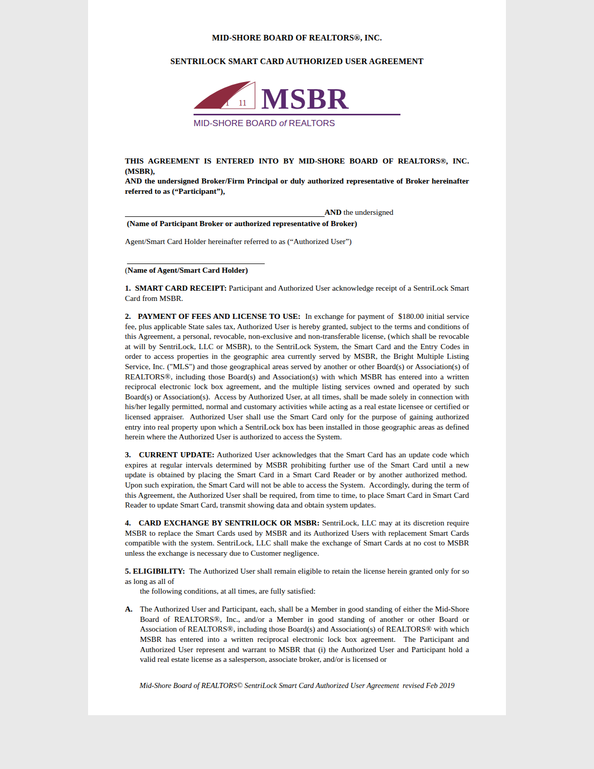MID-SHORE BOARD OF REALTORS®, INC.
SENTRILOCK SMART CARD AUTHORIZED USER AGREEMENT
1 11 MSBR MID-SHORE BOARD of REALTORS
THIS AGREEMENT IS ENTERED INTO BY MID-SHORE BOARD OF REALTORS®, INC. (MSBR),
AND the undersigned Broker/Firm Principal or duly authorized representative of Broker hereinafter referred to as (“Participant”),
AND the undersigned
(Name of Participant Broker or authorized representative of Broker)
Agent/Smart Card Holder hereinafter referred to as (“Authorized User”)
(Name of Agent/Smart Card Holder)
1. SMART CARD RECEIPT: Participant and Authorized User acknowledge receipt of a SentriLock Smart Card from MSBR.
2. PAYMENT OF FEES AND LICENSE TO USE: In exchange for payment of $180.00 initial service fee, plus applicable State sales tax, Authorized User is hereby granted, subject to the terms and conditions of this Agreement, a personal, revocable, non-exclusive and non-transferable license, (which shall be revocable at will by SentriLock, LLC or MSBR), to the SentriLock System, the Smart Card and the Entry Codes in order to access properties in the geographic area currently served by MSBR, the Bright Multiple Listing Service, Inc. ("MLS") and those geographical areas served by another or other Board(s) or Association(s) of REALTORS®, including those Board(s) and Association(s) with which MSBR has entered into a written reciprocal electronic lock box agreement, and the multiple listing services owned and operated by such Board(s) or Association(s). Access by Authorized User, at all times, shall be made solely in connection with his/her legally permitted, normal and customary activities while acting as a real estate licensee or certified or licensed appraiser. Authorized User shall use the Smart Card only for the purpose of gaining authorized entry into real property upon which a SentriLock box has been installed in those geographic areas as defined herein where the Authorized User is authorized to access the System.
3. CURRENT UPDATE: Authorized User acknowledges that the Smart Card has an update code which expires at regular intervals determined by MSBR prohibiting further use of the Smart Card until a new update is obtained by placing the Smart Card in a Smart Card Reader or by another authorized method. Upon such expiration, the Smart Card will not be able to access the System. Accordingly, during the term of this Agreement, the Authorized User shall be required, from time to time, to place Smart Card in Smart Card Reader to update Smart Card, transmit showing data and obtain system updates.
4. CARD EXCHANGE BY SENTRILOCK OR MSBR: SentriLock, LLC may at its discretion require MSBR to replace the Smart Cards used by MSBR and its Authorized Users with replacement Smart Cards compatible with the system. SentriLock, LLC shall make the exchange of Smart Cards at no cost to MSBR unless the exchange is necessary due to Customer negligence.
5. ELIGIBILITY: The Authorized User shall remain eligible to retain the license herein granted only for so as long as all of
the following conditions, at all times, are fully satisfied:
A. The Authorized User and Participant, each, shall be a Member in good standing of either the Mid-Shore Board of REALTORS®, Inc., and/or a Member in good standing of another or other Board or Association of REALTORS®, including those Board(s) and Association(s) of REALTORS® with which MSBR has entered into a written reciprocal electronic lock box agreement. The Participant and Authorized User represent and warrant to MSBR that (i) the Authorized User and Participant hold a valid real estate license as a salesperson, associate broker, and/or is licensed or
Mid-Shore Board of REALTORS© SentriLock Smart Card Authorized User Agreement revised Feb 2019